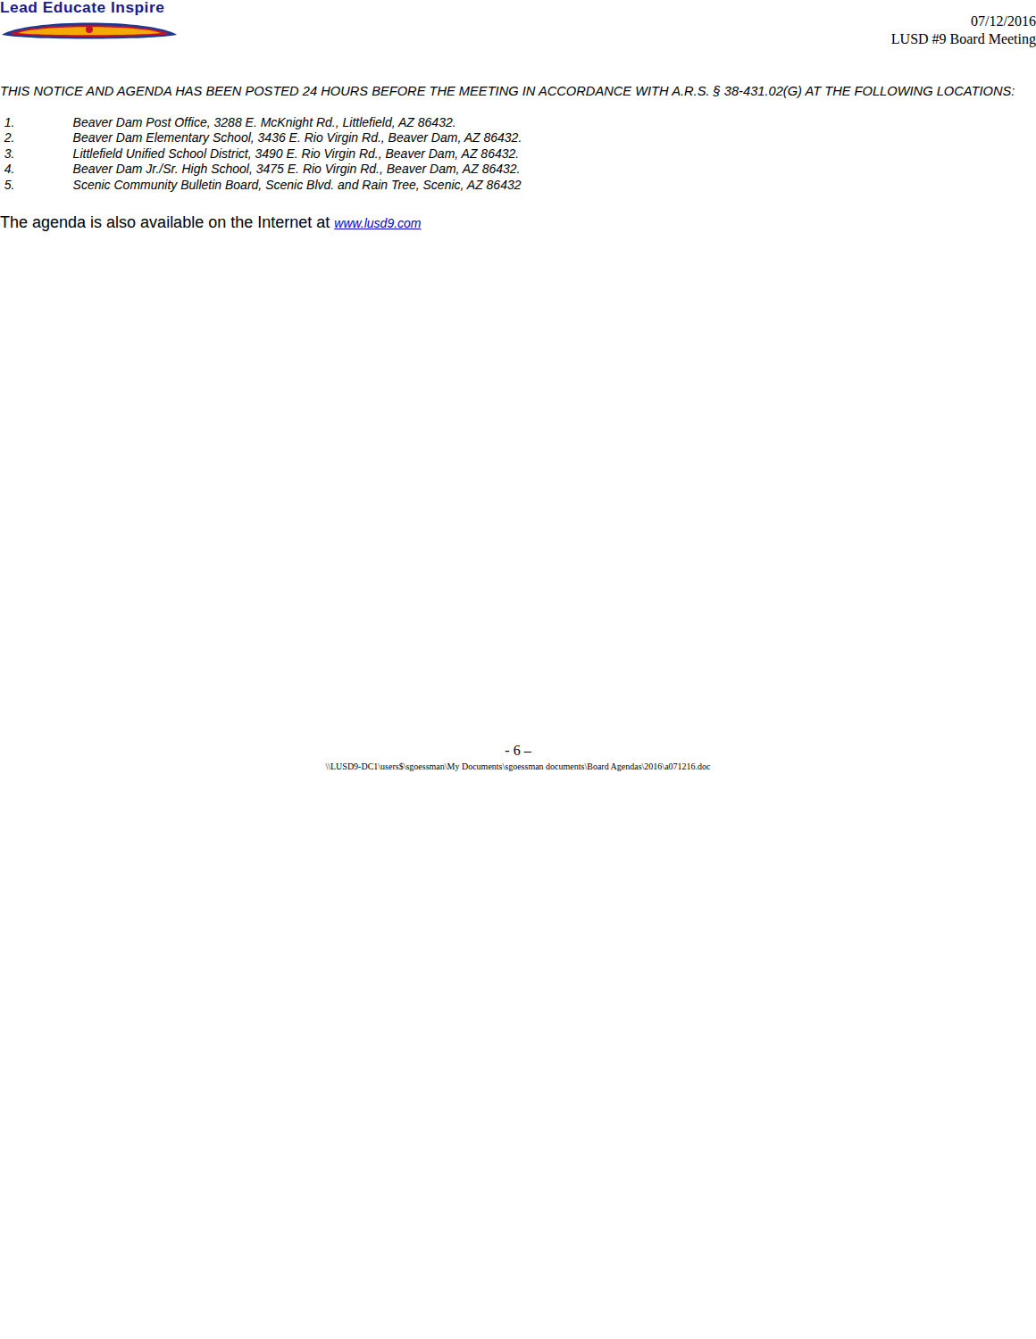Lead Educate Inspire
07/12/2016
LUSD #9 Board Meeting
THIS NOTICE AND AGENDA HAS BEEN POSTED 24 HOURS BEFORE THE MEETING IN ACCORDANCE WITH A.R.S. § 38-431.02(G) AT THE FOLLOWING LOCATIONS:
| 1. | Beaver Dam Post Office, 3288 E. McKnight Rd., Littlefield, AZ 86432. |
| 2. | Beaver Dam Elementary School, 3436 E. Rio Virgin Rd., Beaver Dam, AZ 86432. |
| 3. | Littlefield Unified School District, 3490 E. Rio Virgin Rd., Beaver Dam, AZ 86432. |
| 4. | Beaver Dam Jr./Sr. High School, 3475 E. Rio Virgin Rd., Beaver Dam, AZ 86432. |
| 5. | Scenic Community Bulletin Board, Scenic Blvd. and Rain Tree, Scenic, AZ 86432 |
The agenda is also available on the Internet at www.lusd9.com
- 6 –
\\LUSD9-DC1\users$\sgoessman\My Documents\sgoessman documents\Board Agendas\2016\a071216.doc